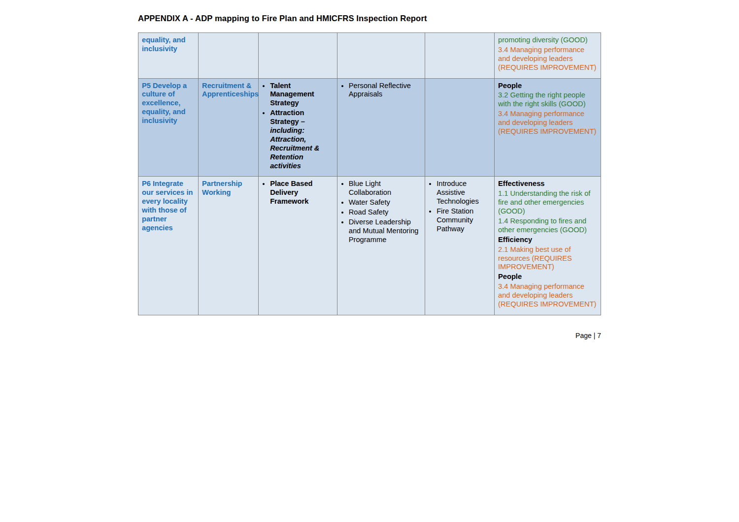APPENDIX A - ADP mapping to Fire Plan and HMICFRS Inspection Report
| equality, and inclusivity | | | | | promoting diversity (GOOD) 3.4 Managing performance and developing leaders (REQUIRES IMPROVEMENT) |
| P5 Develop a culture of excellence, equality, and inclusivity | Recruitment & Apprenticeships | Talent Management Strategy Attraction Strategy – including: Attraction, Recruitment & Retention activities | Personal Reflective Appraisals | | People 3.2 Getting the right people with the right skills (GOOD) 3.4 Managing performance and developing leaders (REQUIRES IMPROVEMENT) |
| P6 Integrate our services in every locality with those of partner agencies | Partnership Working | Place Based Delivery Framework | Blue Light Collaboration Water Safety Road Safety Diverse Leadership and Mutual Mentoring Programme | Introduce Assistive Technologies Fire Station Community Pathway | Effectiveness 1.1 Understanding the risk of fire and other emergencies (GOOD) 1.4 Responding to fires and other emergencies (GOOD) Efficiency 2.1 Making best use of resources (REQUIRES IMPROVEMENT) People 3.4 Managing performance and developing leaders (REQUIRES IMPROVEMENT) |
Page | 7